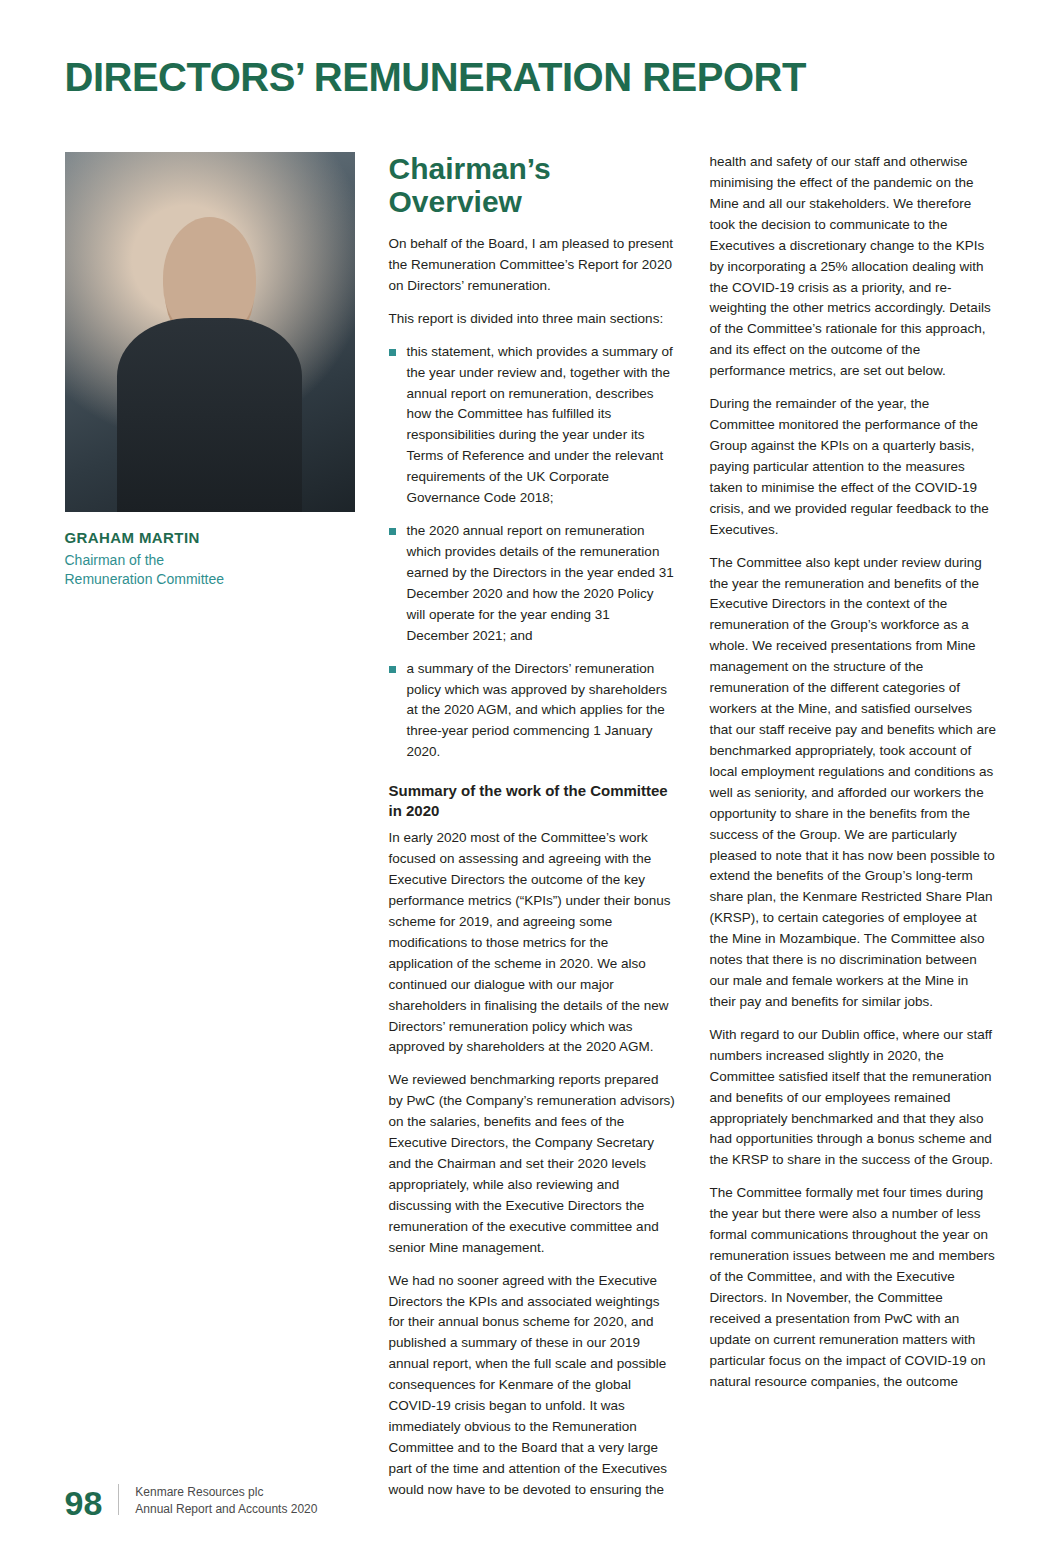Directors’ Remuneration Report
Graham Martin
Chairman of the
Remuneration Committee
Chairman’s Overview
On behalf of the Board, I am pleased to present the Remuneration Committee’s Report for 2020 on Directors’ remuneration.
This report is divided into three main sections:
this statement, which provides a summary of the year under review and, together with the annual report on remuneration, describes how the Committee has fulfilled its responsibilities during the year under its Terms of Reference and under the relevant requirements of the UK Corporate Governance Code 2018;
the 2020 annual report on remuneration which provides details of the remuneration earned by the Directors in the year ended 31 December 2020 and how the 2020 Policy will operate for the year ending 31 December 2021; and
a summary of the Directors’ remuneration policy which was approved by shareholders at the 2020 AGM, and which applies for the three-year period commencing 1 January 2020.
Summary of the work of the Committee in 2020
In early 2020 most of the Committee’s work focused on assessing and agreeing with the Executive Directors the outcome of the key performance metrics (“KPIs”) under their bonus scheme for 2019, and agreeing some modifications to those metrics for the application of the scheme in 2020. We also continued our dialogue with our major shareholders in finalising the details of the new Directors’ remuneration policy which was approved by shareholders at the 2020 AGM.
We reviewed benchmarking reports prepared by PwC (the Company’s remuneration advisors) on the salaries, benefits and fees of the Executive Directors, the Company Secretary and the Chairman and set their 2020 levels appropriately, while also reviewing and discussing with the Executive Directors the remuneration of the executive committee and senior Mine management.
We had no sooner agreed with the Executive Directors the KPIs and associated weightings for their annual bonus scheme for 2020, and published a summary of these in our 2019 annual report, when the full scale and possible consequences for Kenmare of the global COVID-19 crisis began to unfold. It was immediately obvious to the Remuneration Committee and to the Board that a very large part of the time and attention of the Executives would now have to be devoted to ensuring the
health and safety of our staff and otherwise minimising the effect of the pandemic on the Mine and all our stakeholders. We therefore took the decision to communicate to the Executives a discretionary change to the KPIs by incorporating a 25% allocation dealing with the COVID-19 crisis as a priority, and re-weighting the other metrics accordingly. Details of the Committee’s rationale for this approach, and its effect on the outcome of the performance metrics, are set out below.
During the remainder of the year, the Committee monitored the performance of the Group against the KPIs on a quarterly basis, paying particular attention to the measures taken to minimise the effect of the COVID-19 crisis, and we provided regular feedback to the Executives.
The Committee also kept under review during the year the remuneration and benefits of the Executive Directors in the context of the remuneration of the Group’s workforce as a whole. We received presentations from Mine management on the structure of the remuneration of the different categories of workers at the Mine, and satisfied ourselves that our staff receive pay and benefits which are benchmarked appropriately, took account of local employment regulations and conditions as well as seniority, and afforded our workers the opportunity to share in the benefits from the success of the Group. We are particularly pleased to note that it has now been possible to extend the benefits of the Group’s long-term share plan, the Kenmare Restricted Share Plan (KRSP), to certain categories of employee at the Mine in Mozambique. The Committee also notes that there is no discrimination between our male and female workers at the Mine in their pay and benefits for similar jobs.
With regard to our Dublin office, where our staff numbers increased slightly in 2020, the Committee satisfied itself that the remuneration and benefits of our employees remained appropriately benchmarked and that they also had opportunities through a bonus scheme and the KRSP to share in the success of the Group.
The Committee formally met four times during the year but there were also a number of less formal communications throughout the year on remuneration issues between me and members of the Committee, and with the Executive Directors. In November, the Committee received a presentation from PwC with an update on current remuneration matters with particular focus on the impact of COVID-19 on natural resource companies, the outcome
98
Kenmare Resources plc
Annual Report and Accounts 2020